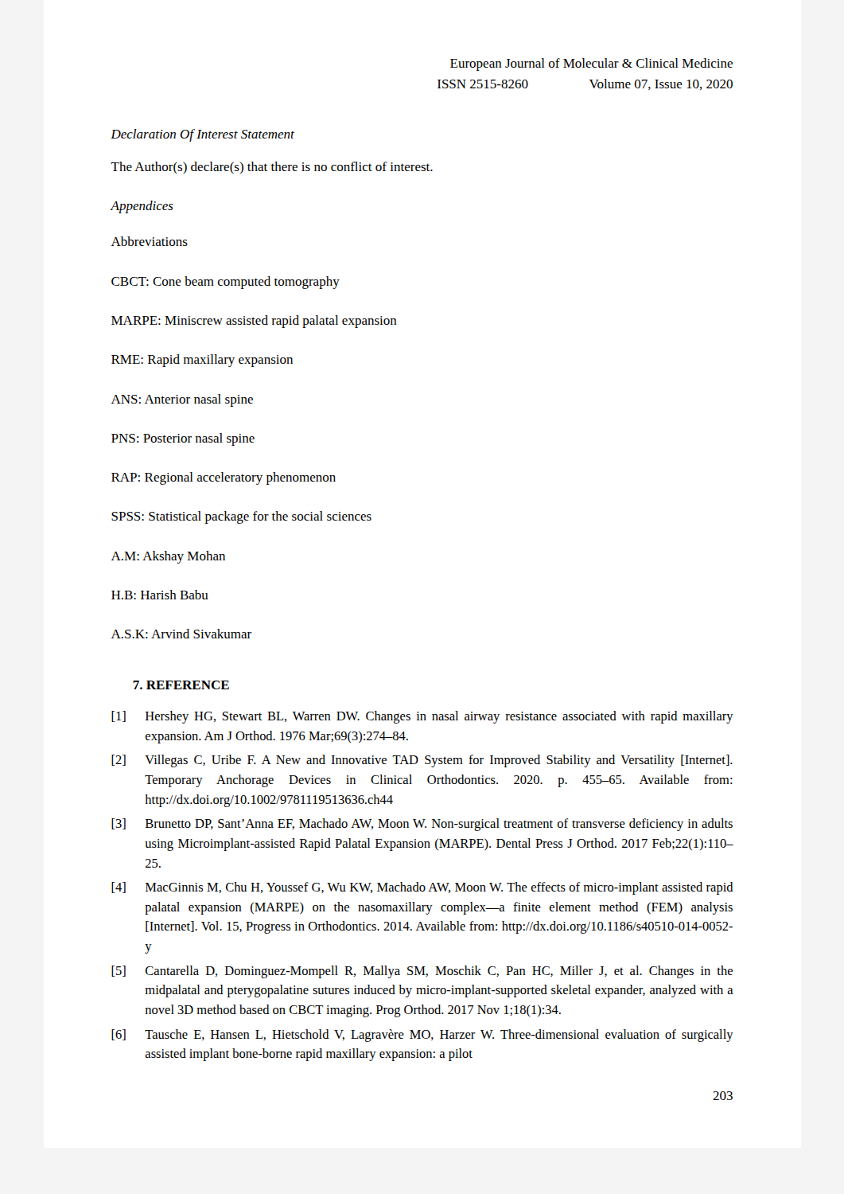European Journal of Molecular & Clinical Medicine ISSN 2515-8260 Volume 07, Issue 10, 2020
Declaration Of Interest Statement
The Author(s) declare(s) that there is no conflict of interest.
Appendices
Abbreviations
CBCT: Cone beam computed tomography
MARPE: Miniscrew assisted rapid palatal expansion
RME: Rapid maxillary expansion
ANS: Anterior nasal spine
PNS: Posterior nasal spine
RAP: Regional acceleratory phenomenon
SPSS: Statistical package for the social sciences
A.M: Akshay Mohan
H.B: Harish Babu
A.S.K: Arvind Sivakumar
7. REFERENCE
[1] Hershey HG, Stewart BL, Warren DW. Changes in nasal airway resistance associated with rapid maxillary expansion. Am J Orthod. 1976 Mar;69(3):274–84.
[2] Villegas C, Uribe F. A New and Innovative TAD System for Improved Stability and Versatility [Internet]. Temporary Anchorage Devices in Clinical Orthodontics. 2020. p. 455–65. Available from: http://dx.doi.org/10.1002/9781119513636.ch44
[3] Brunetto DP, Sant’Anna EF, Machado AW, Moon W. Non-surgical treatment of transverse deficiency in adults using Microimplant-assisted Rapid Palatal Expansion (MARPE). Dental Press J Orthod. 2017 Feb;22(1):110–25.
[4] MacGinnis M, Chu H, Youssef G, Wu KW, Machado AW, Moon W. The effects of micro-implant assisted rapid palatal expansion (MARPE) on the nasomaxillary complex—a finite element method (FEM) analysis [Internet]. Vol. 15, Progress in Orthodontics. 2014. Available from: http://dx.doi.org/10.1186/s40510-014-0052-y
[5] Cantarella D, Dominguez-Mompell R, Mallya SM, Moschik C, Pan HC, Miller J, et al. Changes in the midpalatal and pterygopalatine sutures induced by micro-implant-supported skeletal expander, analyzed with a novel 3D method based on CBCT imaging. Prog Orthod. 2017 Nov 1;18(1):34.
[6] Tausche E, Hansen L, Hietschold V, Lagravère MO, Harzer W. Three-dimensional evaluation of surgically assisted implant bone-borne rapid maxillary expansion: a pilot
203